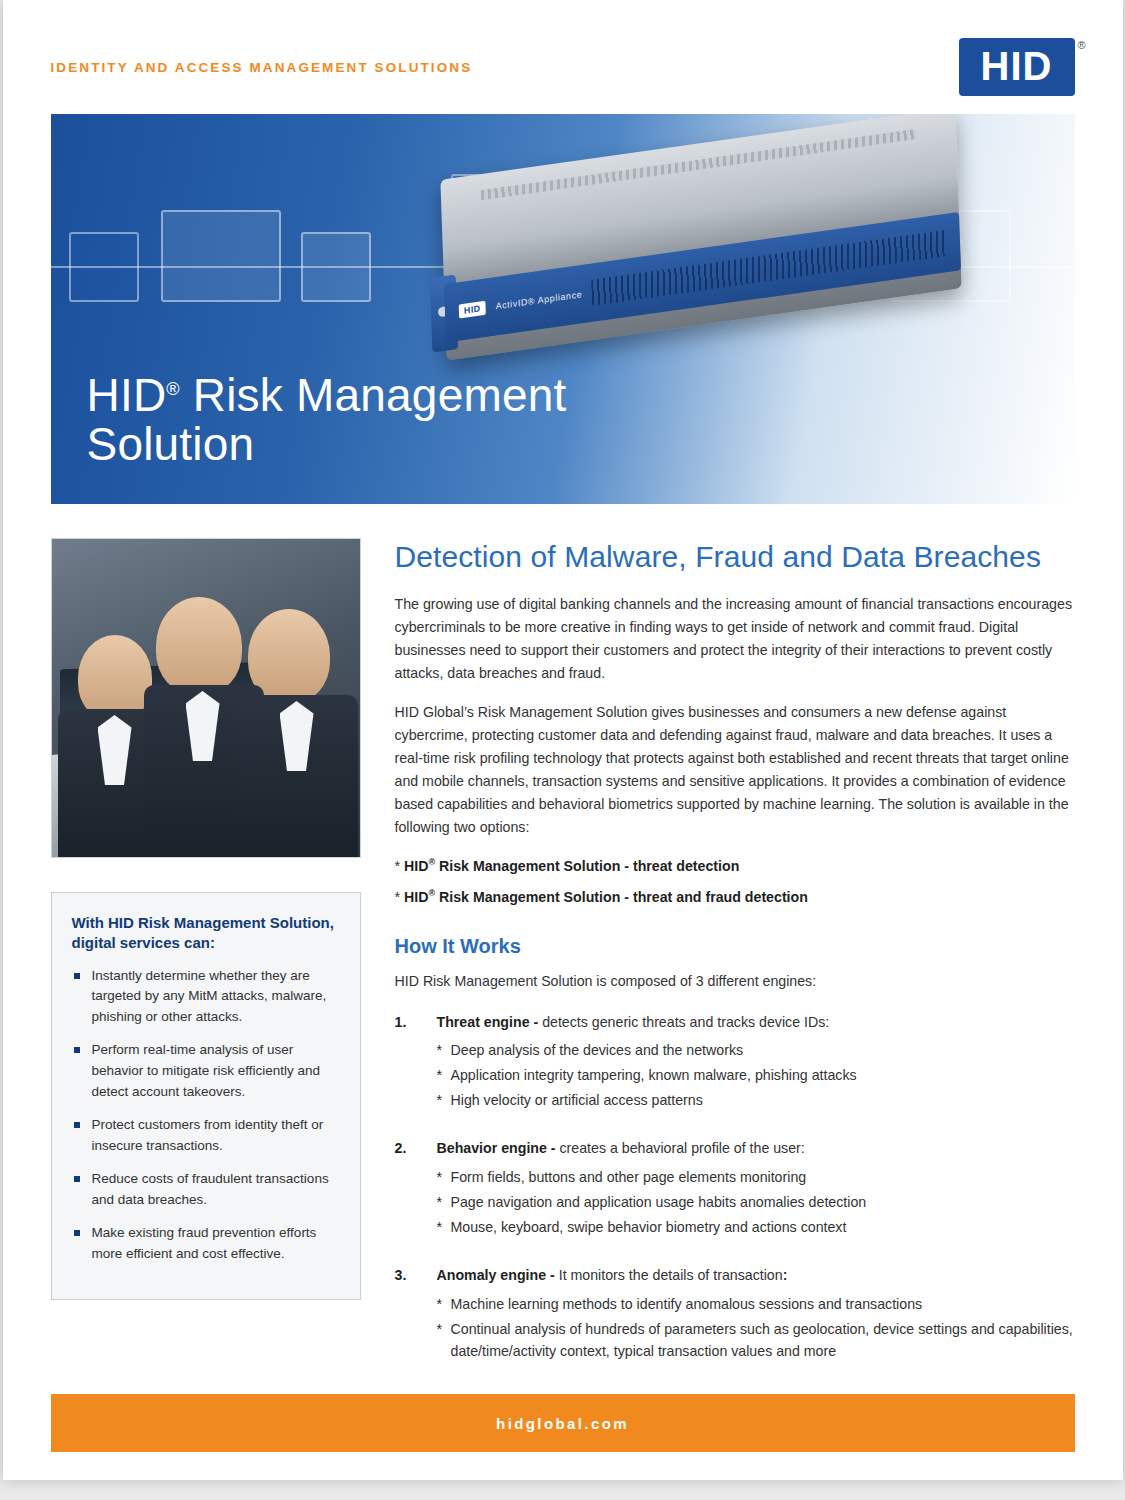Identity and Access Management Solutions
HID®
HID ActivID® Appliance
HID® Risk Management
Solution
With HID Risk Management Solution, digital services can:
Instantly determine whether they are targeted by any MitM attacks, malware, phishing or other attacks.
Perform real-time analysis of user behavior to mitigate risk efficiently and detect account takeovers.
Protect customers from identity theft or insecure transactions.
Reduce costs of fraudulent transactions and data breaches.
Make existing fraud prevention efforts more efficient and cost effective.
Detection of Malware, Fraud and Data Breaches
The growing use of digital banking channels and the increasing amount of financial transactions encourages cybercriminals to be more creative in finding ways to get inside of network and commit fraud. Digital businesses need to support their customers and protect the integrity of their interactions to prevent costly attacks, data breaches and fraud.
HID Global’s Risk Management Solution gives businesses and consumers a new defense against cybercrime, protecting customer data and defending against fraud, malware and data breaches. It uses a real-time risk profiling technology that protects against both established and recent threats that target online and mobile channels, transaction systems and sensitive applications. It provides a combination of evidence based capabilities and behavioral biometrics supported by machine learning. The solution is available in the following two options:
* HID® Risk Management Solution - threat detection
* HID® Risk Management Solution - threat and fraud detection
How It Works
HID Risk Management Solution is composed of 3 different engines:
Threat engine - detects generic threats and tracks device IDs:
Deep analysis of the devices and the networks
Application integrity tampering, known malware, phishing attacks
High velocity or artificial access patterns
Behavior engine - creates a behavioral profile of the user:
Form fields, buttons and other page elements monitoring
Page navigation and application usage habits anomalies detection
Mouse, keyboard, swipe behavior biometry and actions context
Anomaly engine - It monitors the details of transaction:
Machine learning methods to identify anomalous sessions and transactions
Continual analysis of hundreds of parameters such as geolocation, device settings and capabilities, date/time/activity context, typical transaction values and more
hidglobal.com